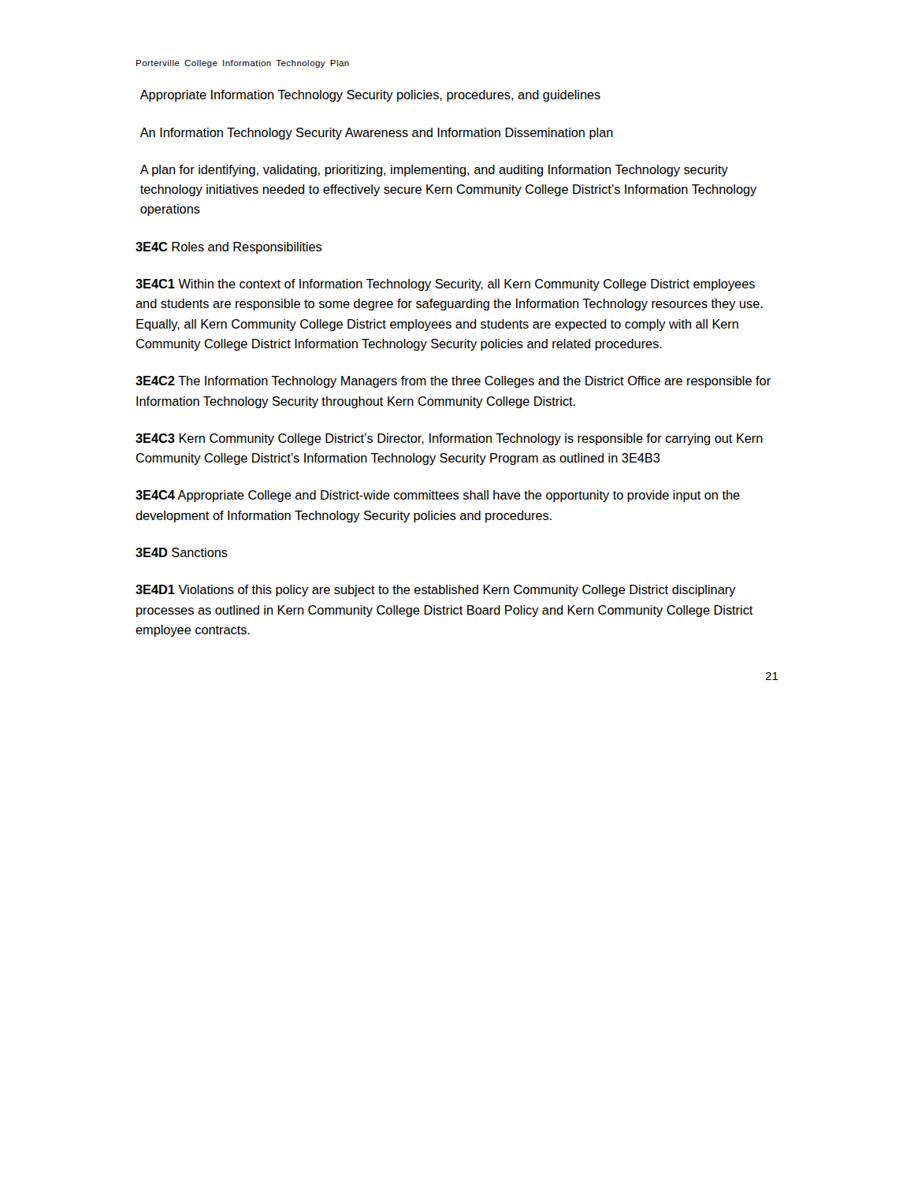Porterville College Information Technology Plan
Appropriate Information Technology Security policies, procedures, and guidelines
An Information Technology Security Awareness and Information Dissemination plan
A plan for identifying, validating, prioritizing, implementing, and auditing Information Technology security technology initiatives needed to effectively secure Kern Community College District’s Information Technology operations
3E4C Roles and Responsibilities
3E4C1 Within the context of Information Technology Security, all Kern Community College District employees and students are responsible to some degree for safeguarding the Information Technology resources they use. Equally, all Kern Community College District employees and students are expected to comply with all Kern Community College District Information Technology Security policies and related procedures.
3E4C2 The Information Technology Managers from the three Colleges and the District Office are responsible for Information Technology Security throughout Kern Community College District.
3E4C3 Kern Community College District’s Director, Information Technology is responsible for carrying out Kern Community College District’s Information Technology Security Program as outlined in 3E4B3
3E4C4 Appropriate College and District-wide committees shall have the opportunity to provide input on the development of Information Technology Security policies and procedures.
3E4D Sanctions
3E4D1 Violations of this policy are subject to the established Kern Community College District disciplinary processes as outlined in Kern Community College District Board Policy and Kern Community College District employee contracts.
21